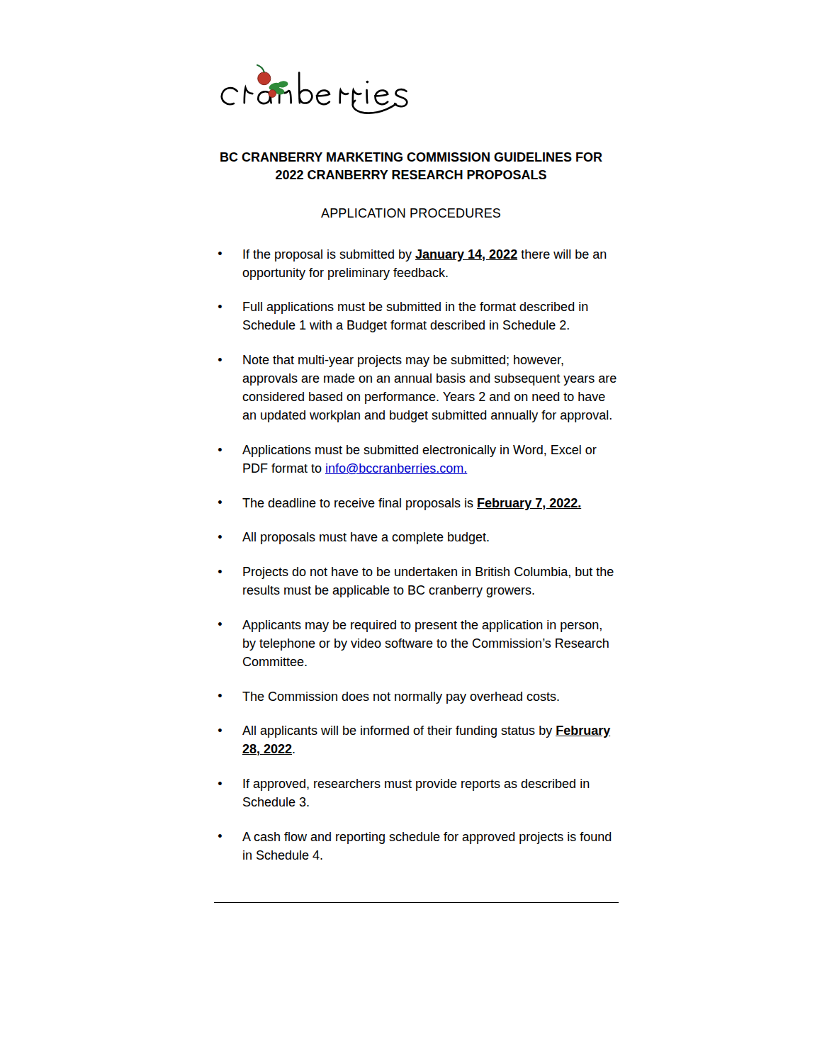BC CRANBERRY MARKETING COMMISSION GUIDELINES FOR 2022 CRANBERRY RESEARCH PROPOSALS
APPLICATION PROCEDURES
If the proposal is submitted by January 14, 2022 there will be an opportunity for preliminary feedback.
Full applications must be submitted in the format described in Schedule 1 with a Budget format described in Schedule 2.
Note that multi-year projects may be submitted; however, approvals are made on an annual basis and subsequent years are considered based on performance. Years 2 and on need to have an updated workplan and budget submitted annually for approval.
Applications must be submitted electronically in Word, Excel or PDF format to info@bccranberries.com.
The deadline to receive final proposals is February 7, 2022.
All proposals must have a complete budget.
Projects do not have to be undertaken in British Columbia, but the results must be applicable to BC cranberry growers.
Applicants may be required to present the application in person, by telephone or by video software to the Commission’s Research Committee.
The Commission does not normally pay overhead costs.
All applicants will be informed of their funding status by February 28, 2022.
If approved, researchers must provide reports as described in Schedule 3.
A cash flow and reporting schedule for approved projects is found in Schedule 4.